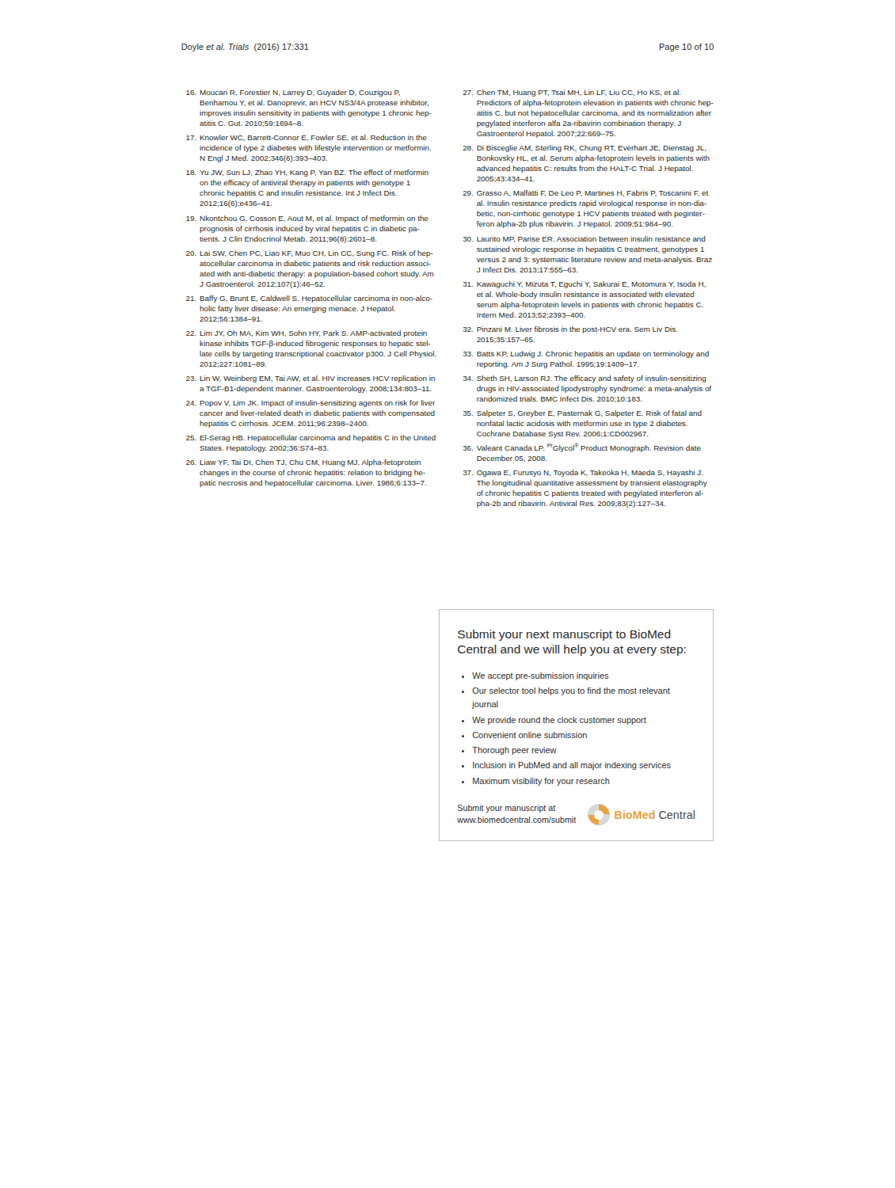Doyle et al. Trials (2016) 17:331
Page 10 of 10
16 Moucari R, Forestier N, Larrey D, Guyader D, Couzigou P, Benhamou Y, et al. Danoprevir, an HCV NS3/4A protease inhibitor, improves insulin sensitivity in patients with genotype 1 chronic hepatitis C. Gut. 2010;59:1694–8.
17 Knowler WC, Barrett-Connor E, Fowler SE, et al. Reduction in the incidence of type 2 diabetes with lifestyle intervention or metformin. N Engl J Med. 2002;346(6):393–403.
18 Yu JW, Sun LJ, Zhao YH, Kang P, Yan BZ. The effect of metformin on the efficacy of antiviral therapy in patients with genotype 1 chronic hepatitis C and insulin resistance. Int J Infect Dis. 2012;16(6):e436–41.
19 Nkontchou G, Cosson E, Aout M, et al. Impact of metformin on the prognosis of cirrhosis induced by viral hepatitis C in diabetic patients. J Clin Endocrinol Metab. 2011;96(8):2601–8.
20 Lai SW, Chen PC, Liao KF, Muo CH, Lin CC, Sung FC. Risk of hepatocellular carcinoma in diabetic patients and risk reduction associated with anti-diabetic therapy: a population-based cohort study. Am J Gastroenterol. 2012;107(1):46–52.
21 Baffy G, Brunt E, Caldwell S. Hepatocellular carcinoma in non-alcoholic fatty liver disease: An emerging menace. J Hepatol. 2012;56:1384–91.
22 Lim JY, Oh MA, Kim WH, Sohn HY, Park S. AMP-activated protein kinase inhibits TGF-β-induced fibrogenic responses to hepatic stellate cells by targeting transcriptional coactivator p300. J Cell Physiol. 2012;227:1081–89.
23 Lin W, Weinberg EM, Tai AW, et al. HIV increases HCV replication in a TGF-B1-dependent manner. Gastroenterology. 2008;134:803–11.
24 Popov V, Lim JK. Impact of insulin-sensitizing agents on risk for liver cancer and liver-related death in diabetic patients with compensated hepatitis C cirrhosis. JCEM. 2011;96:2398–2400.
25 El-Serag HB. Hepatocellular carcinoma and hepatitis C in the United States. Hepatology. 2002;36:S74–83.
26 Liaw YF, Tai DI, Chen TJ, Chu CM, Huang MJ. Alpha-fetoprotein changes in the course of chronic hepatitis: relation to bridging hepatic necrosis and hepatocellular carcinoma. Liver. 1986;6:133–7.
27 Chen TM, Huang PT, Tsai MH, Lin LF, Liu CC, Ho KS, et al. Predictors of alpha-fetoprotein elevation in patients with chronic hepatitis C, but not hepatocellular carcinoma, and its normalization after pegylated interferon alfa 2a-ribavirin combination therapy. J Gastroenterol Hepatol. 2007;22:669–75.
28 Di Bisceglie AM, Sterling RK, Chung RT, Everhart JE, Dienstag JL, Bonkovsky HL, et al. Serum alpha-fetoprotein levels in patients with advanced hepatitis C: results from the HALT-C Trial. J Hepatol. 2005;43:434–41.
29 Grasso A, Malfatti F, De Leo P, Martines H, Fabris P, Toscanini F, et al. Insulin resistance predicts rapid virological response in non-diabetic, non-cirrhotic genotype 1 HCV patients treated with peginterferon alpha-2b plus ribavirin. J Hepatol. 2009;51:984–90.
30 Laurito MP, Parise ER. Association between insulin resistance and sustained virologic response in hepatitis C treatment, genotypes 1 versus 2 and 3: systematic literature review and meta-analysis. Braz J Infect Dis. 2013;17:555–63.
31 Kawaguchi Y, Mizuta T, Eguchi Y, Sakurai E, Motomura Y, Isoda H, et al. Whole-body insulin resistance is associated with elevated serum alpha-fetoprotein levels in patients with chronic hepatitis C. Intern Med. 2013;52:2393–400.
32 Pinzani M. Liver fibrosis in the post-HCV era. Sem Liv Dis. 2015;35:157–65.
33 Batts KP, Ludwig J. Chronic hepatitis an update on terminology and reporting. Am J Surg Pathol. 1995;19:1409–17.
34 Sheth SH, Larson RJ. The efficacy and safety of insulin-sensitizing drugs in HIV-associated lipodystrophy syndrome: a meta-analysis of randomized trials. BMC Infect Dis. 2010;10:183.
35 Salpeter S, Greyber E, Pasternak G, Salpeter E. Risk of fatal and nonfatal lactic acidosis with metformin use in type 2 diabetes. Cochrane Database Syst Rev. 2006;1:CD002967.
36 Valeant Canada LP. PrGlycol® Product Monograph. Revision date December 05, 2008.
37 Ogawa E, Furusyo N, Toyoda K, Takeoka H, Maeda S, Hayashi J. The longitudinal quantitative assessment by transient elastography of chronic hepatitis C patients treated with pegylated interferon alpha-2b and ribavirin. Antiviral Res. 2009;83(2):127–34.
Submit your next manuscript to BioMed Central and we will help you at every step:
We accept pre-submission inquiries
Our selector tool helps you to find the most relevant journal
We provide round the clock customer support
Convenient online submission
Thorough peer review
Inclusion in PubMed and all major indexing services
Maximum visibility for your research
Submit your manuscript at
www.biomedcentral.com/submit
Bio Med Central